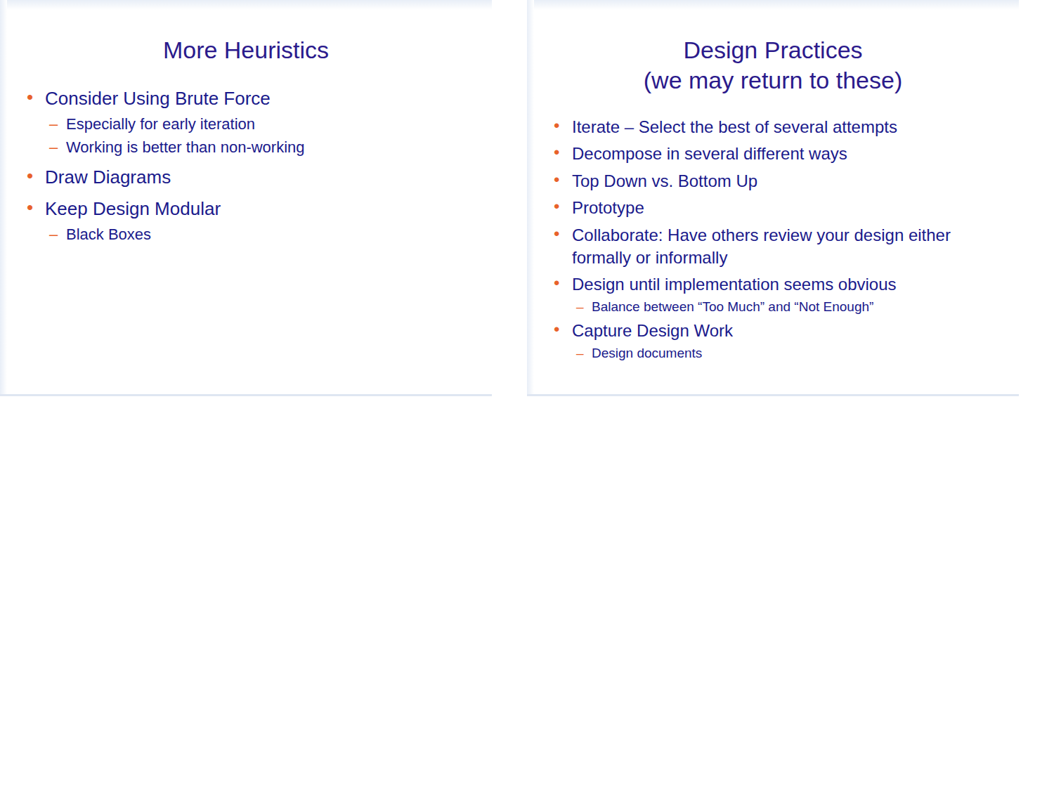More Heuristics
Consider Using Brute Force
Especially for early iteration
Working is better than non-working
Draw Diagrams
Keep Design Modular
Black Boxes
Design Practices(we may return to these)
Iterate – Select the best of several attempts
Decompose in several different ways
Top Down vs. Bottom Up
Prototype
Collaborate: Have others review your design either formally or informally
Design until implementation seems obvious
Balance between “Too Much” and “Not Enough”
Capture Design Work
Design documents